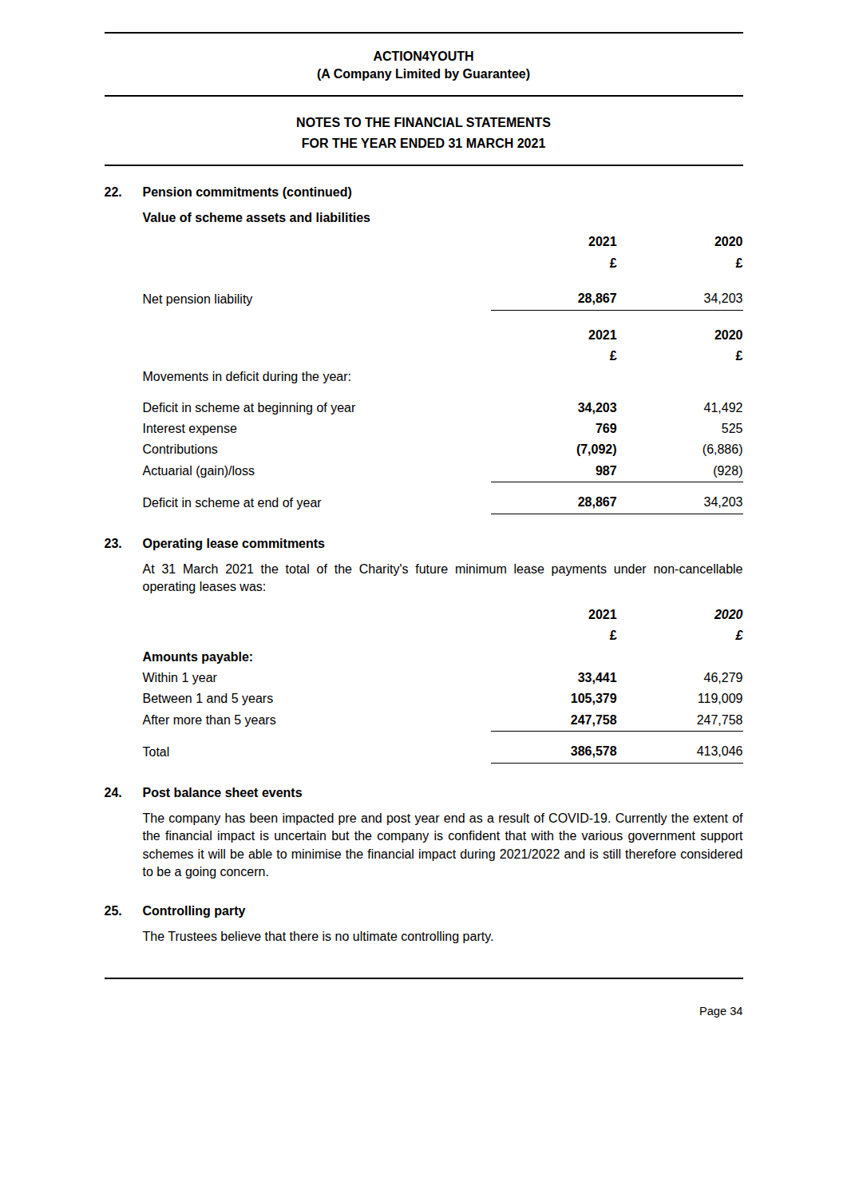ACTION4YOUTH
(A Company Limited by Guarantee)
NOTES TO THE FINANCIAL STATEMENTS
FOR THE YEAR ENDED 31 MARCH 2021
22. Pension commitments (continued)
Value of scheme assets and liabilities
| | 2021 | 2020 |
| | £ | £ |
| Net pension liability | 28,867 | 34,203 |
| | 2021 | 2020 |
| | £ | £ |
| Movements in deficit during the year: | | |
| Deficit in scheme at beginning of year | 34,203 | 41,492 |
| Interest expense | 769 | 525 |
| Contributions | (7,092) | (6,886) |
| Actuarial (gain)/loss | 987 | (928) |
| Deficit in scheme at end of year | 28,867 | 34,203 |
23. Operating lease commitments
At 31 March 2021 the total of the Charity's future minimum lease payments under non-cancellable operating leases was:
| | 2021 | 2020 |
| | £ | £ |
| Amounts payable: | | |
| Within 1 year | 33,441 | 46,279 |
| Between 1 and 5 years | 105,379 | 119,009 |
| After more than 5 years | 247,758 | 247,758 |
| Total | 386,578 | 413,046 |
24. Post balance sheet events
The company has been impacted pre and post year end as a result of COVID-19. Currently the extent of the financial impact is uncertain but the company is confident that with the various government support schemes it will be able to minimise the financial impact during 2021/2022 and is still therefore considered to be a going concern.
25. Controlling party
The Trustees believe that there is no ultimate controlling party.
Page 34